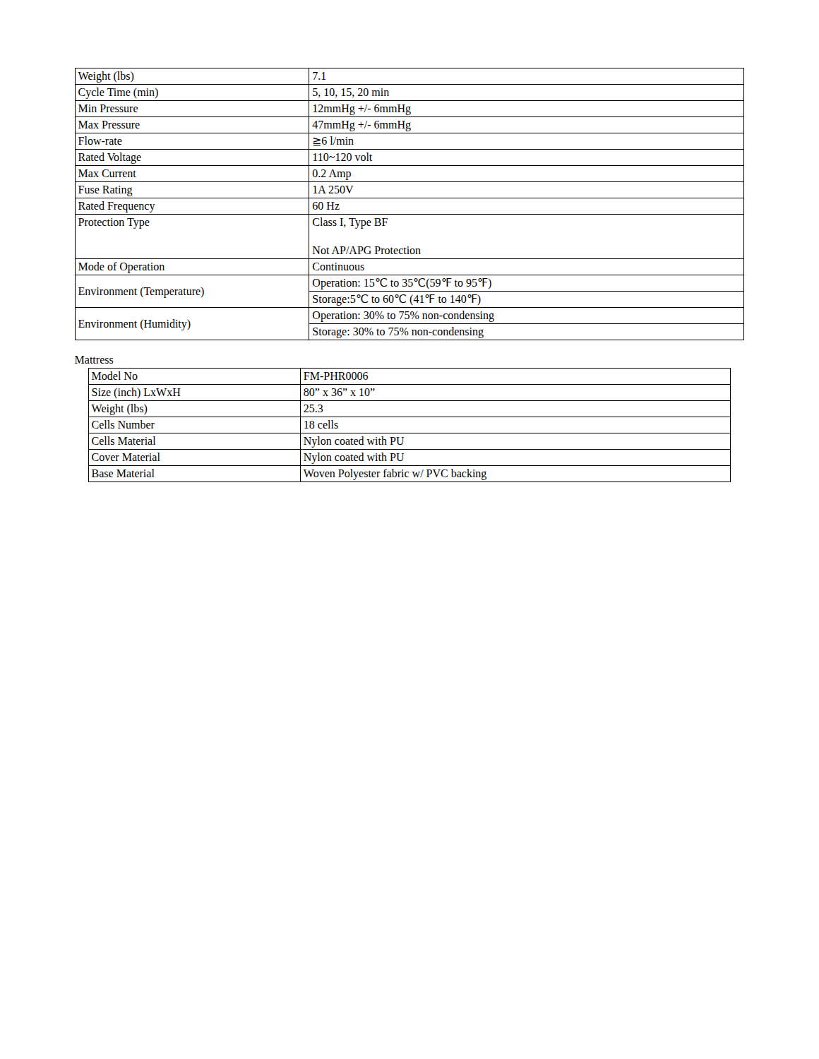| Weight (lbs) | 7.1 |
| Cycle Time (min) | 5, 10, 15, 20 min |
| Min Pressure | 12mmHg +/- 6mmHg |
| Max Pressure | 47mmHg +/- 6mmHg |
| Flow-rate | ≧6 l/min |
| Rated Voltage | 110~120 volt |
| Max Current | 0.2 Amp |
| Fuse Rating | 1A 250V |
| Rated Frequency | 60 Hz |
| Protection Type | Class I, Type BF Not AP/APG Protection |
| Mode of Operation | Continuous |
| Environment (Temperature) | Operation: 15℃ to 35℃(59℉ to 95℉) |
| Storage:5℃ to 60℃ (41℉ to 140℉) |
| Environment (Humidity) | Operation: 30% to 75% non-condensing |
| Storage: 30% to 75% non-condensing |
Mattress
| Model No | FM-PHR0006 |
| Size (inch) LxWxH | 80” x 36” x 10” |
| Weight (lbs) | 25.3 |
| Cells Number | 18 cells |
| Cells Material | Nylon coated with PU |
| Cover Material | Nylon coated with PU |
| Base Material | Woven Polyester fabric w/ PVC backing |